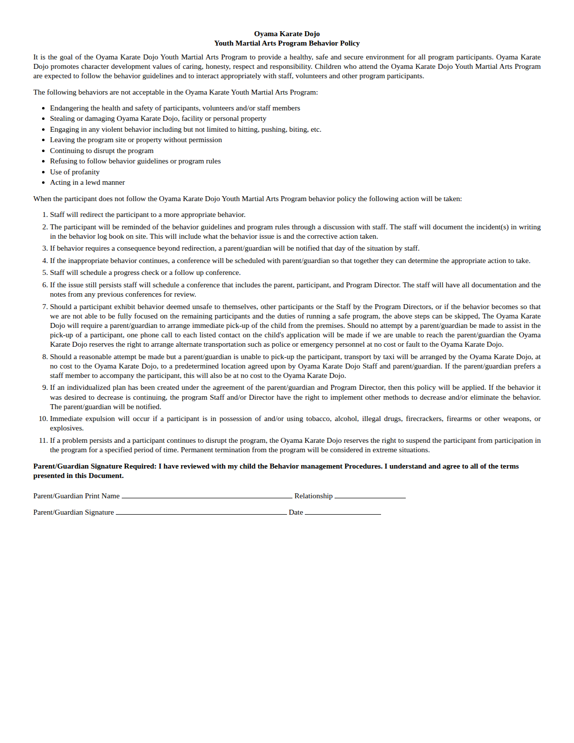Oyama Karate Dojo Youth Martial Arts Program Behavior Policy
It is the goal of the Oyama Karate Dojo Youth Martial Arts Program to provide a healthy, safe and secure environment for all program participants. Oyama Karate Dojo promotes character development values of caring, honesty, respect and responsibility. Children who attend the Oyama Karate Dojo Youth Martial Arts Program are expected to follow the behavior guidelines and to interact appropriately with staff, volunteers and other program participants.
The following behaviors are not acceptable in the Oyama Karate Youth Martial Arts Program:
Endangering the health and safety of participants, volunteers and/or staff members
Stealing or damaging Oyama Karate Dojo, facility or personal property
Engaging in any violent behavior including but not limited to hitting, pushing, biting, etc.
Leaving the program site or property without permission
Continuing to disrupt the program
Refusing to follow behavior guidelines or program rules
Use of profanity
Acting in a lewd manner
When the participant does not follow the Oyama Karate Dojo Youth Martial Arts Program behavior policy the following action will be taken:
Staff will redirect the participant to a more appropriate behavior.
The participant will be reminded of the behavior guidelines and program rules through a discussion with staff. The staff will document the incident(s) in writing in the behavior log book on site. This will include what the behavior issue is and the corrective action taken.
If behavior requires a consequence beyond redirection, a parent/guardian will be notified that day of the situation by staff.
If the inappropriate behavior continues, a conference will be scheduled with parent/guardian so that together they can determine the appropriate action to take.
Staff will schedule a progress check or a follow up conference.
If the issue still persists staff will schedule a conference that includes the parent, participant, and Program Director. The staff will have all documentation and the notes from any previous conferences for review.
Should a participant exhibit behavior deemed unsafe to themselves, other participants or the Staff by the Program Directors, or if the behavior becomes so that we are not able to be fully focused on the remaining participants and the duties of running a safe program, the above steps can be skipped, The Oyama Karate Dojo will require a parent/guardian to arrange immediate pick-up of the child from the premises. Should no attempt by a parent/guardian be made to assist in the pick-up of a participant, one phone call to each listed contact on the child's application will be made if we are unable to reach the parent/guardian the Oyama Karate Dojo reserves the right to arrange alternate transportation such as police or emergency personnel at no cost or fault to the Oyama Karate Dojo.
Should a reasonable attempt be made but a parent/guardian is unable to pick-up the participant, transport by taxi will be arranged by the Oyama Karate Dojo, at no cost to the Oyama Karate Dojo, to a predetermined location agreed upon by Oyama Karate Dojo Staff and parent/guardian. If the parent/guardian prefers a staff member to accompany the participant, this will also be at no cost to the Oyama Karate Dojo.
If an individualized plan has been created under the agreement of the parent/guardian and Program Director, then this policy will be applied. If the behavior it was desired to decrease is continuing, the program Staff and/or Director have the right to implement other methods to decrease and/or eliminate the behavior. The parent/guardian will be notified.
Immediate expulsion will occur if a participant is in possession of and/or using tobacco, alcohol, illegal drugs, firecrackers, firearms or other weapons, or explosives.
If a problem persists and a participant continues to disrupt the program, the Oyama Karate Dojo reserves the right to suspend the participant from participation in the program for a specified period of time. Permanent termination from the program will be considered in extreme situations.
Parent/Guardian Signature Required: I have reviewed with my child the Behavior management Procedures. I understand and agree to all of the terms presented in this Document.
Parent/Guardian Print Name Relationship
Parent/Guardian Signature Date